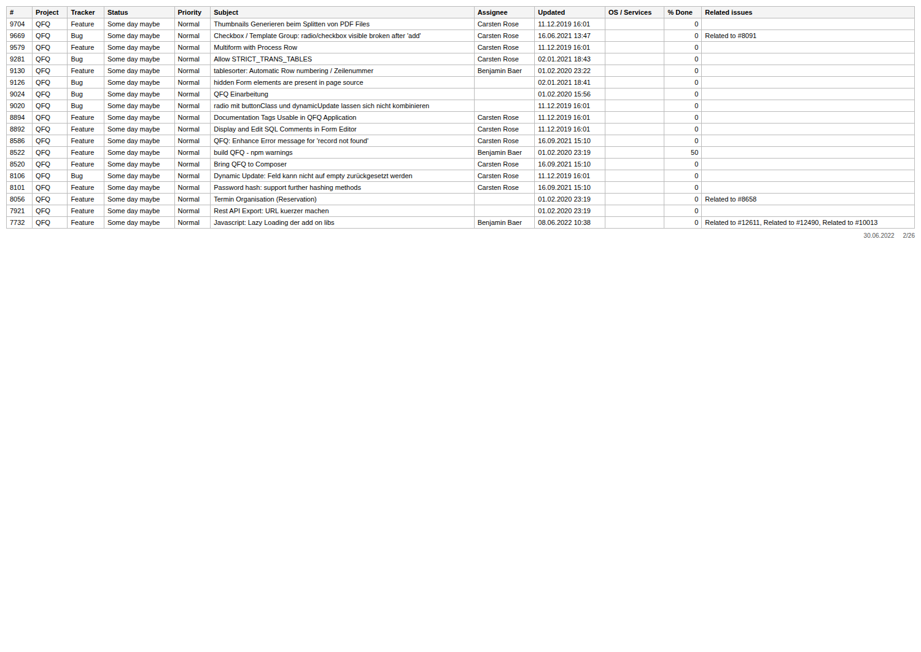| # | Project | Tracker | Status | Priority | Subject | Assignee | Updated | OS / Services | % Done | Related issues |
| --- | --- | --- | --- | --- | --- | --- | --- | --- | --- | --- |
| 9704 | QFQ | Feature | Some day maybe | Normal | Thumbnails Generieren beim Splitten von PDF Files | Carsten Rose | 11.12.2019 16:01 | | 0 | |
| 9669 | QFQ | Bug | Some day maybe | Normal | Checkbox / Template Group: radio/checkbox visible broken after 'add' | Carsten Rose | 16.06.2021 13:47 | | 0 | Related to #8091 |
| 9579 | QFQ | Feature | Some day maybe | Normal | Multiform with Process Row | Carsten Rose | 11.12.2019 16:01 | | 0 | |
| 9281 | QFQ | Bug | Some day maybe | Normal | Allow STRICT_TRANS_TABLES | Carsten Rose | 02.01.2021 18:43 | | 0 | |
| 9130 | QFQ | Feature | Some day maybe | Normal | tablesorter: Automatic Row numbering / Zeilenummer | Benjamin Baer | 01.02.2020 23:22 | | 0 | |
| 9126 | QFQ | Bug | Some day maybe | Normal | hidden Form elements are present in page source | | 02.01.2021 18:41 | | 0 | |
| 9024 | QFQ | Bug | Some day maybe | Normal | QFQ Einarbeitung | | 01.02.2020 15:56 | | 0 | |
| 9020 | QFQ | Bug | Some day maybe | Normal | radio mit buttonClass und dynamicUpdate lassen sich nicht kombinieren | | 11.12.2019 16:01 | | 0 | |
| 8894 | QFQ | Feature | Some day maybe | Normal | Documentation Tags Usable in QFQ Application | Carsten Rose | 11.12.2019 16:01 | | 0 | |
| 8892 | QFQ | Feature | Some day maybe | Normal | Display and Edit SQL Comments in Form Editor | Carsten Rose | 11.12.2019 16:01 | | 0 | |
| 8586 | QFQ | Feature | Some day maybe | Normal | QFQ: Enhance Error message for 'record not found' | Carsten Rose | 16.09.2021 15:10 | | 0 | |
| 8522 | QFQ | Feature | Some day maybe | Normal | build QFQ - npm warnings | Benjamin Baer | 01.02.2020 23:19 | | 50 | |
| 8520 | QFQ | Feature | Some day maybe | Normal | Bring QFQ to Composer | Carsten Rose | 16.09.2021 15:10 | | 0 | |
| 8106 | QFQ | Bug | Some day maybe | Normal | Dynamic Update: Feld kann nicht auf empty zurückgesetzt werden | Carsten Rose | 11.12.2019 16:01 | | 0 | |
| 8101 | QFQ | Feature | Some day maybe | Normal | Password hash: support further hashing methods | Carsten Rose | 16.09.2021 15:10 | | 0 | |
| 8056 | QFQ | Feature | Some day maybe | Normal | Termin Organisation (Reservation) | | 01.02.2020 23:19 | | 0 | Related to #8658 |
| 7921 | QFQ | Feature | Some day maybe | Normal | Rest API Export: URL kuerzer machen | | 01.02.2020 23:19 | | 0 | |
| 7732 | QFQ | Feature | Some day maybe | Normal | Javascript: Lazy Loading der add on libs | Benjamin Baer | 08.06.2022 10:38 | | 0 | Related to #12611, Related to #12490, Related to #10013 |
30.06.2022 2/26